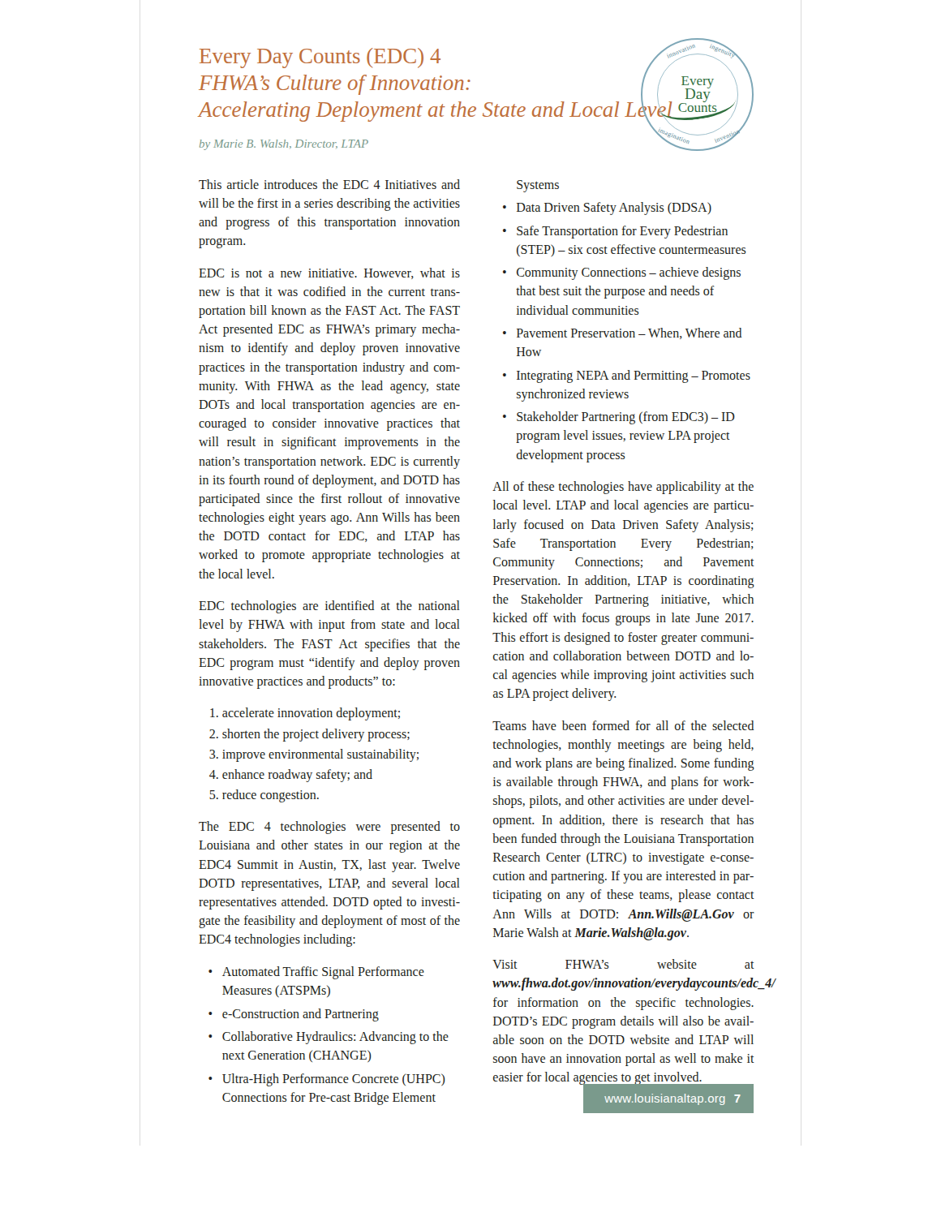innovation ingenuity imagination invention
Every Day Counts
Every Day Counts (EDC) 4
FHWA’s Culture of Innovation:
Accelerating Deployment at the State and Local Level
by Marie B. Walsh, Director, LTAP
This article introduces the EDC 4 Initiatives and will be the first in a series describing the activities and progress of this transportation innovation program.
EDC is not a new initiative. However, what is new is that it was codified in the current transportation bill known as the FAST Act. The FAST Act presented EDC as FHWA’s primary mechanism to identify and deploy proven innovative practices in the transportation industry and community. With FHWA as the lead agency, state DOTs and local transportation agencies are encouraged to consider innovative practices that will result in significant improvements in the nation’s transportation network. EDC is currently in its fourth round of deployment, and DOTD has participated since the first rollout of innovative technologies eight years ago. Ann Wills has been the DOTD contact for EDC, and LTAP has worked to promote appropriate technologies at the local level.
EDC technologies are identified at the national level by FHWA with input from state and local stakeholders. The FAST Act specifies that the EDC program must “identify and deploy proven innovative practices and products” to:
accelerate innovation deployment;
shorten the project delivery process;
improve environmental sustainability;
enhance roadway safety; and
reduce congestion.
The EDC 4 technologies were presented to Louisiana and other states in our region at the EDC4 Summit in Austin, TX, last year. Twelve DOTD representatives, LTAP, and several local representatives attended. DOTD opted to investigate the feasibility and deployment of most of the EDC4 technologies including:
Automated Traffic Signal Performance Measures (ATSPMs)
e-Construction and Partnering
Collaborative Hydraulics: Advancing to the next Generation (CHANGE)
Ultra-High Performance Concrete (UHPC) Connections for Pre-cast Bridge Element Systems
Data Driven Safety Analysis (DDSA)
Safe Transportation for Every Pedestrian (STEP) – six cost effective countermeasures
Community Connections – achieve designs that best suit the purpose and needs of individual communities
Pavement Preservation – When, Where and How
Integrating NEPA and Permitting – Promotes synchronized reviews
Stakeholder Partnering (from EDC3) – ID program level issues, review LPA project development process
All of these technologies have applicability at the local level. LTAP and local agencies are particularly focused on Data Driven Safety Analysis; Safe Transportation Every Pedestrian; Community Connections; and Pavement Preservation. In addition, LTAP is coordinating the Stakeholder Partnering initiative, which kicked off with focus groups in late June 2017. This effort is designed to foster greater communication and collaboration between DOTD and local agencies while improving joint activities such as LPA project delivery.
Teams have been formed for all of the selected technologies, monthly meetings are being held, and work plans are being finalized. Some funding is available through FHWA, and plans for workshops, pilots, and other activities are under development. In addition, there is research that has been funded through the Louisiana Transportation Research Center (LTRC) to investigate e-consecution and partnering. If you are interested in participating on any of these teams, please contact Ann Wills at DOTD: Ann.Wills@LA.Gov or Marie Walsh at Marie.Walsh@la.gov.
Visit FHWA’s website at www.fhwa.dot.gov/innovation/everydaycounts/edc_4/ for information on the specific technologies. DOTD’s EDC program details will also be available soon on the DOTD website and LTAP will soon have an innovation portal as well to make it easier for local agencies to get involved.
www.louisianaltap.org 7